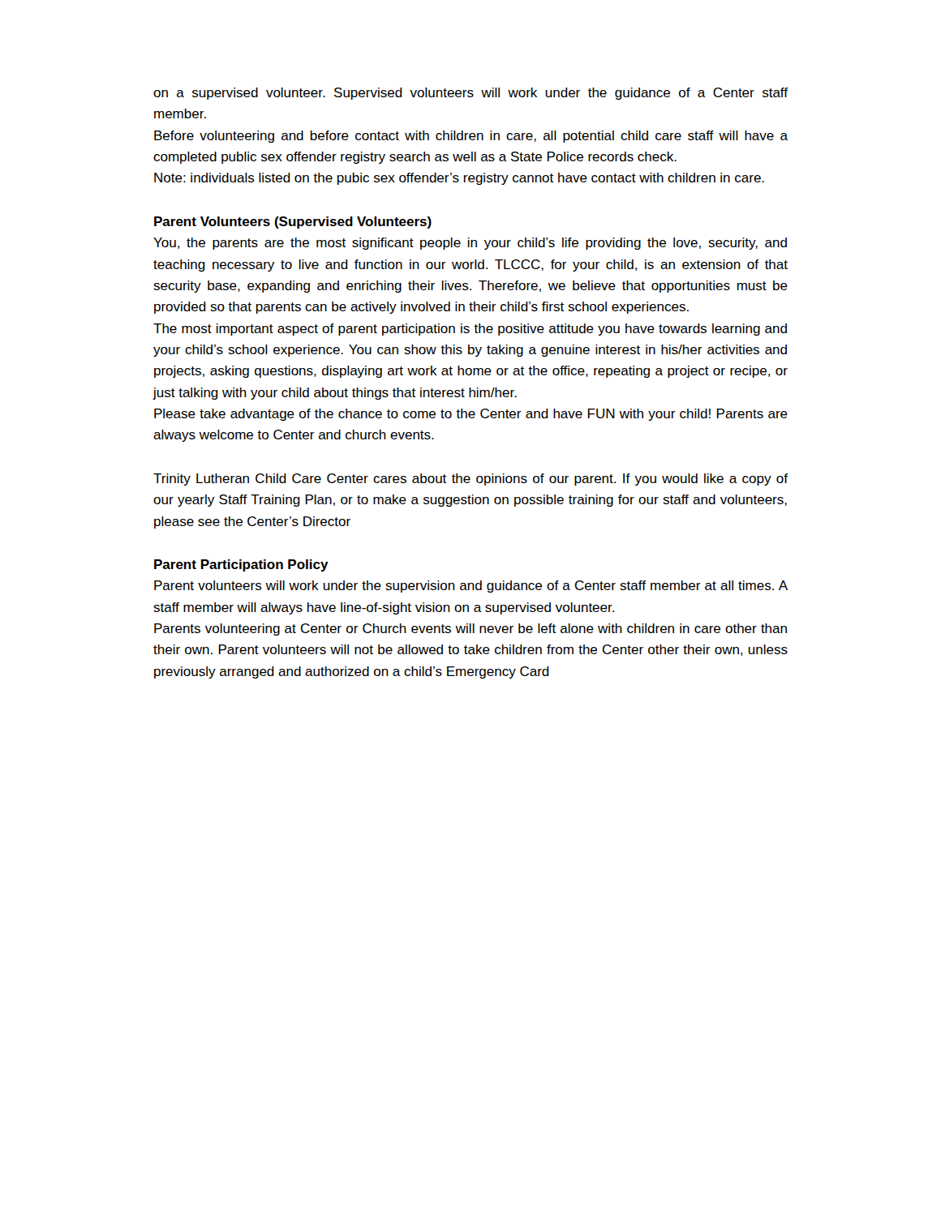on a supervised volunteer. Supervised volunteers will work under the guidance of a Center staff member.
Before volunteering and before contact with children in care, all potential child care staff will have a completed public sex offender registry search as well as a State Police records check.
Note: individuals listed on the pubic sex offender’s registry cannot have contact with children in care.
Parent Volunteers (Supervised Volunteers)
You, the parents are the most significant people in your child’s life providing the love, security, and teaching necessary to live and function in our world. TLCCC, for your child, is an extension of that security base, expanding and enriching their lives. Therefore, we believe that opportunities must be provided so that parents can be actively involved in their child’s first school experiences.
The most important aspect of parent participation is the positive attitude you have towards learning and your child’s school experience. You can show this by taking a genuine interest in his/her activities and projects, asking questions, displaying art work at home or at the office, repeating a project or recipe, or just talking with your child about things that interest him/her.
Please take advantage of the chance to come to the Center and have FUN with your child! Parents are always welcome to Center and church events.
Trinity Lutheran Child Care Center cares about the opinions of our parent. If you would like a copy of our yearly Staff Training Plan, or to make a suggestion on possible training for our staff and volunteers, please see the Center’s Director
Parent Participation Policy
Parent volunteers will work under the supervision and guidance of a Center staff member at all times. A staff member will always have line-of-sight vision on a supervised volunteer.
Parents volunteering at Center or Church events will never be left alone with children in care other than their own. Parent volunteers will not be allowed to take children from the Center other their own, unless previously arranged and authorized on a child’s Emergency Card